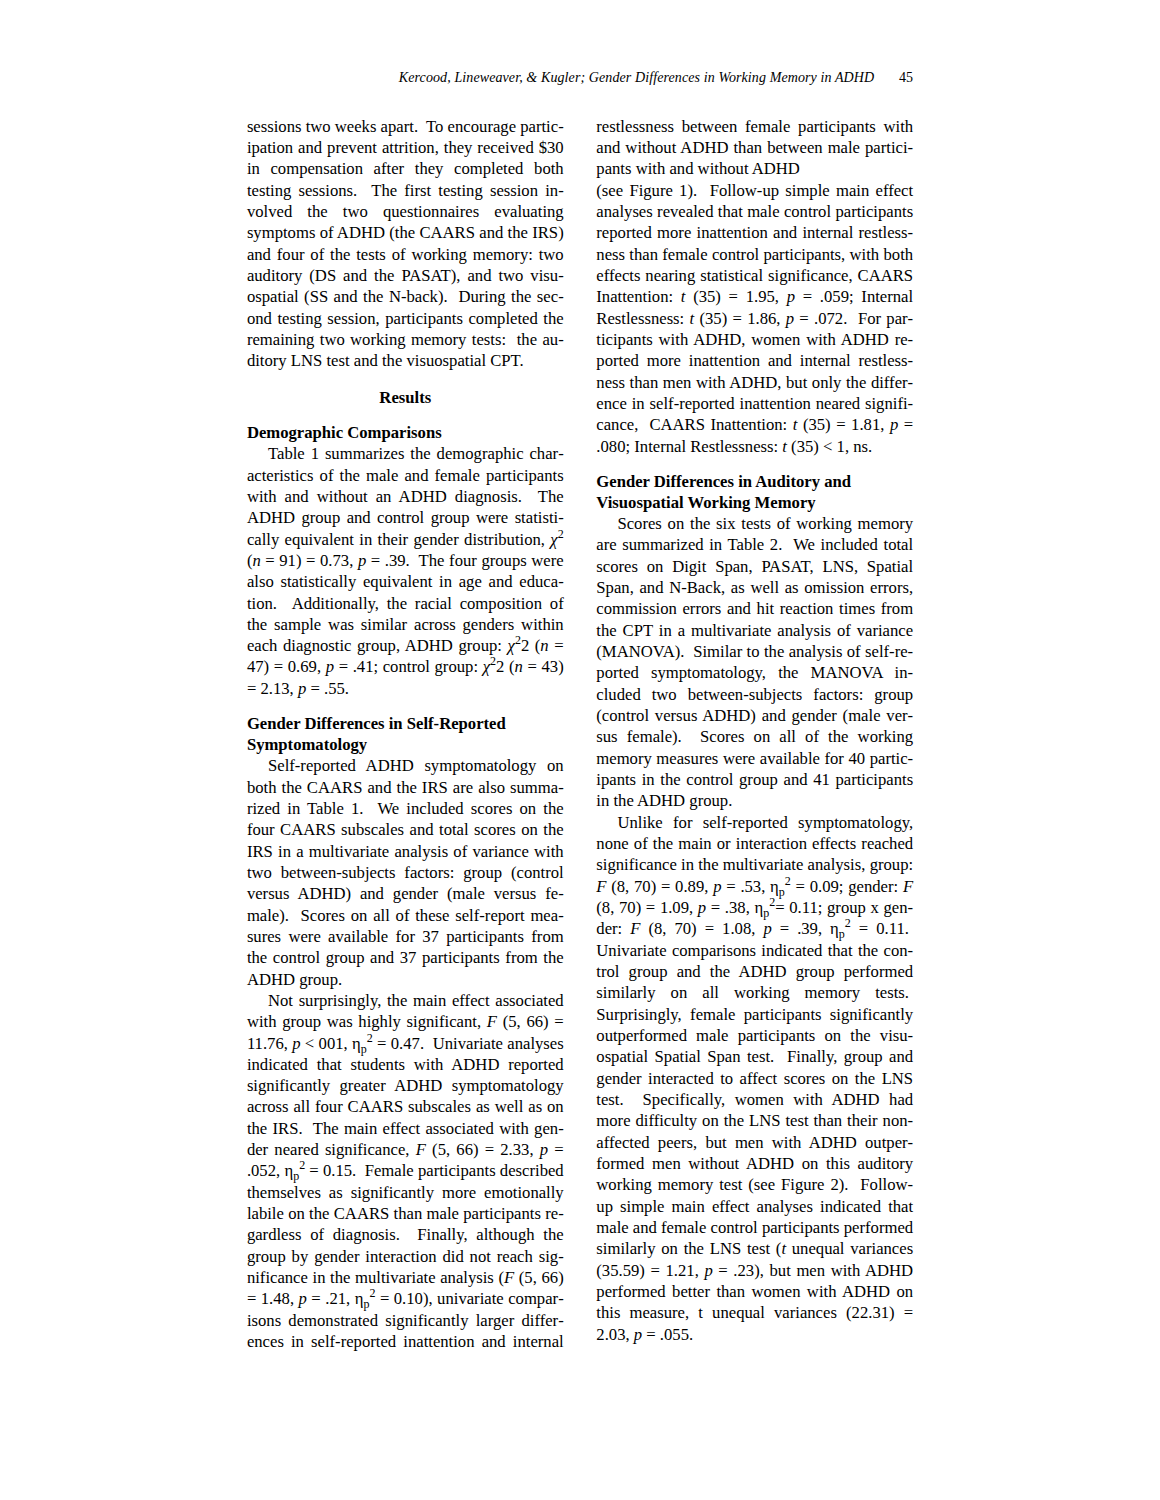Kercood, Lineweaver, & Kugler; Gender Differences in Working Memory in ADHD 45
sessions two weeks apart. To encourage participation and prevent attrition, they received $30 in compensation after they completed both testing sessions. The first testing session involved the two questionnaires evaluating symptoms of ADHD (the CAARS and the IRS) and four of the tests of working memory: two auditory (DS and the PASAT), and two visuospatial (SS and the N-back). During the second testing session, participants completed the remaining two working memory tests: the auditory LNS test and the visuospatial CPT.
Results
Demographic Comparisons
Table 1 summarizes the demographic characteristics of the male and female participants with and without an ADHD diagnosis. The ADHD group and control group were statistically equivalent in their gender distribution, χ2 (n = 91) = 0.73, p = .39. The four groups were also statistically equivalent in age and education. Additionally, the racial composition of the sample was similar across genders within each diagnostic group, ADHD group: χ22 (n = 47) = 0.69, p = .41; control group: χ22 (n = 43) = 2.13, p = .55.
Gender Differences in Self-Reported Symptomatology
Self-reported ADHD symptomatology on both the CAARS and the IRS are also summarized in Table 1. We included scores on the four CAARS subscales and total scores on the IRS in a multivariate analysis of variance with two between-subjects factors: group (control versus ADHD) and gender (male versus female). Scores on all of these self-report measures were available for 37 participants from the control group and 37 participants from the ADHD group.
Not surprisingly, the main effect associated with group was highly significant, F (5, 66) = 11.76, p < 001, ηp2 = 0.47. Univariate analyses indicated that students with ADHD reported significantly greater ADHD symptomatology across all four CAARS subscales as well as on the IRS. The main effect associated with gender neared significance, F (5, 66) = 2.33, p = .052, ηp2 = 0.15. Female participants described themselves as significantly more emotionally labile on the CAARS than male participants regardless of diagnosis. Finally, although the group by gender interaction did not reach significance in the multivariate analysis (F (5, 66) = 1.48, p = .21, ηp2 = 0.10), univariate comparisons demonstrated significantly larger differences in self-reported inattention and internal restlessness between female participants with and without ADHD than between male participants with and without ADHD
(see Figure 1). Follow-up simple main effect analyses revealed that male control participants reported more inattention and internal restlessness than female control participants, with both effects nearing statistical significance, CAARS Inattention: t (35) = 1.95, p = .059; Internal Restlessness: t (35) = 1.86, p = .072. For participants with ADHD, women with ADHD reported more inattention and internal restlessness than men with ADHD, but only the difference in self-reported inattention neared significance, CAARS Inattention: t (35) = 1.81, p = .080; Internal Restlessness: t (35) < 1, ns.
Gender Differences in Auditory and Visuospatial Working Memory
Scores on the six tests of working memory are summarized in Table 2. We included total scores on Digit Span, PASAT, LNS, Spatial Span, and N-Back, as well as omission errors, commission errors and hit reaction times from the CPT in a multivariate analysis of variance (MANOVA). Similar to the analysis of self-reported symptomatology, the MANOVA included two between-subjects factors: group (control versus ADHD) and gender (male versus female). Scores on all of the working memory measures were available for 40 participants in the control group and 41 participants in the ADHD group.
Unlike for self-reported symptomatology, none of the main or interaction effects reached significance in the multivariate analysis, group: F (8, 70) = 0.89, p = .53, ηp2 = 0.09; gender: F (8, 70) = 1.09, p = .38, ηp2= 0.11; group x gender: F (8, 70) = 1.08, p = .39, ηp2 = 0.11. Univariate comparisons indicated that the control group and the ADHD group performed similarly on all working memory tests. Surprisingly, female participants significantly outperformed male participants on the visuospatial Spatial Span test. Finally, group and gender interacted to affect scores on the LNS test. Specifically, women with ADHD had more difficulty on the LNS test than their non-affected peers, but men with ADHD outperformed men without ADHD on this auditory working memory test (see Figure 2). Follow-up simple main effect analyses indicated that male and female control participants performed similarly on the LNS test (t unequal variances (35.59) = 1.21, p = .23), but men with ADHD performed better than women with ADHD on this measure, t unequal variances (22.31) = 2.03, p = .055.